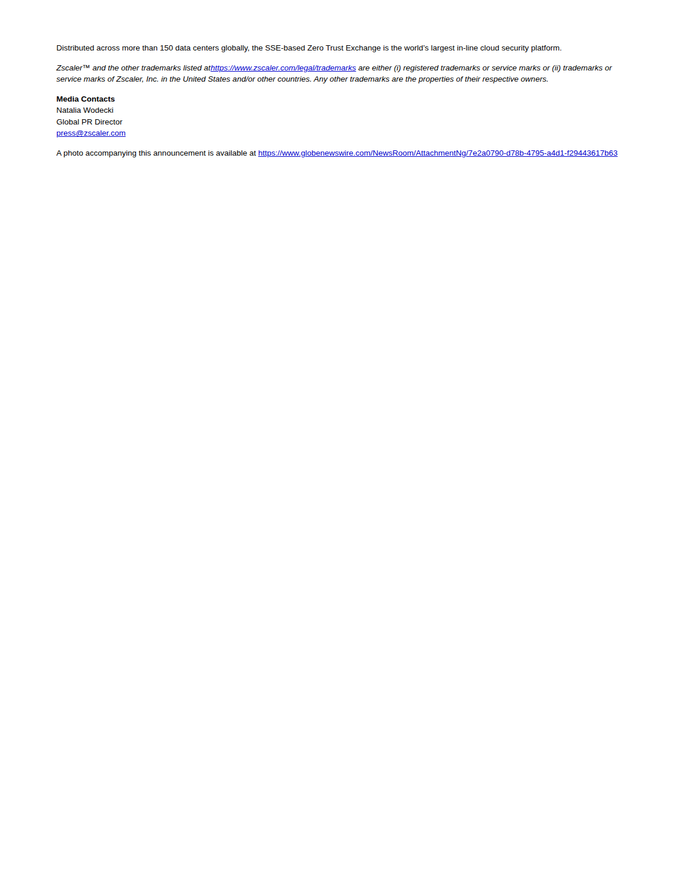Distributed across more than 150 data centers globally, the SSE-based Zero Trust Exchange is the world’s largest in-line cloud security platform.
Zscaler™ and the other trademarks listed athttps://www.zscaler.com/legal/trademarks are either (i) registered trademarks or service marks or (ii) trademarks or service marks of Zscaler, Inc. in the United States and/or other countries. Any other trademarks are the properties of their respective owners.
Media Contacts
Natalia Wodecki
Global PR Director
press@zscaler.com
A photo accompanying this announcement is available at https://www.globenewswire.com/NewsRoom/AttachmentNg/7e2a0790-d78b-4795-a4d1-f29443617b63